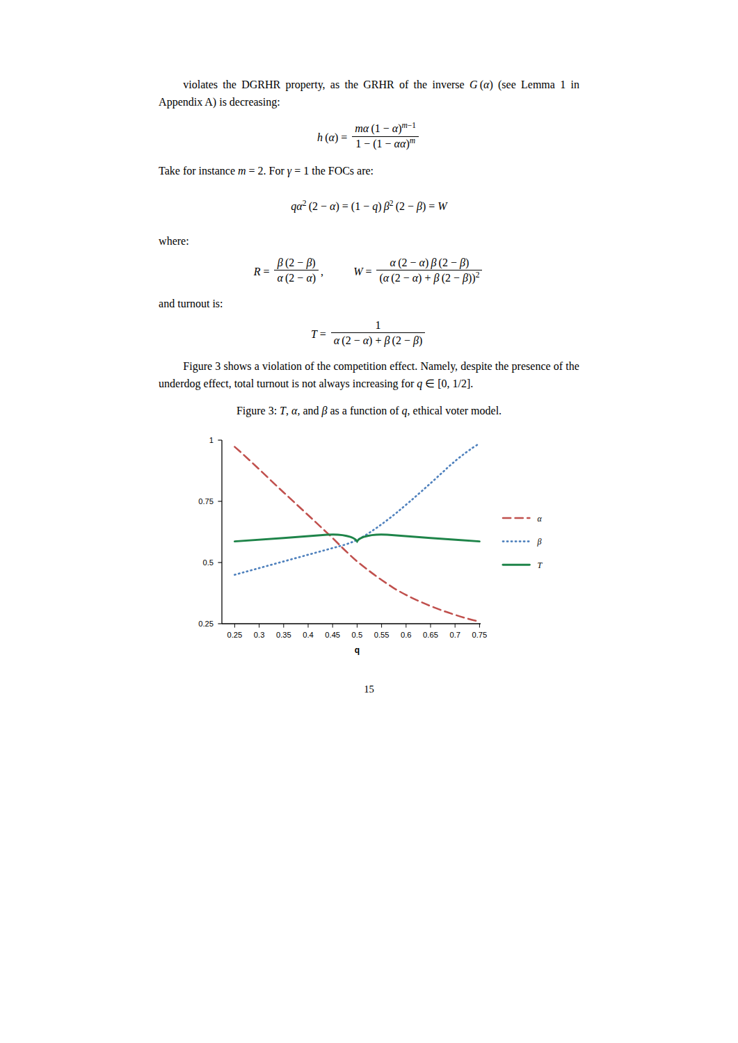violates the DGRHR property, as the GRHR of the inverse G (α) (see Lemma 1 in Appendix A) is decreasing:
h (α) = mα (1 − α)m−1 1 − (1 − αα)m
Take for instance m = 2. For γ = 1 the FOCs are:
qα2 (2 − α) = (1 − q) β2 (2 − β) = W
where:
R = β (2 − β) α (2 − α) , W = α (2 − α) β (2 − β) (α (2 − α) + β (2 − β))2
and turnout is:
T = 1 α (2 − α) + β (2 − β)
Figure 3 shows a violation of the competition effect. Namely, despite the presence of the underdog effect, total turnout is not always increasing for q ∈ [0, 1/2].
Figure 3: T, α, and β as a function of q, ethical voter model.
1 0.75 0.5 0.25 0.25 0.3 0.35 0.4 0.45 0.5 0.55 0.6 0.65 0.7 0.75 q α β T
15